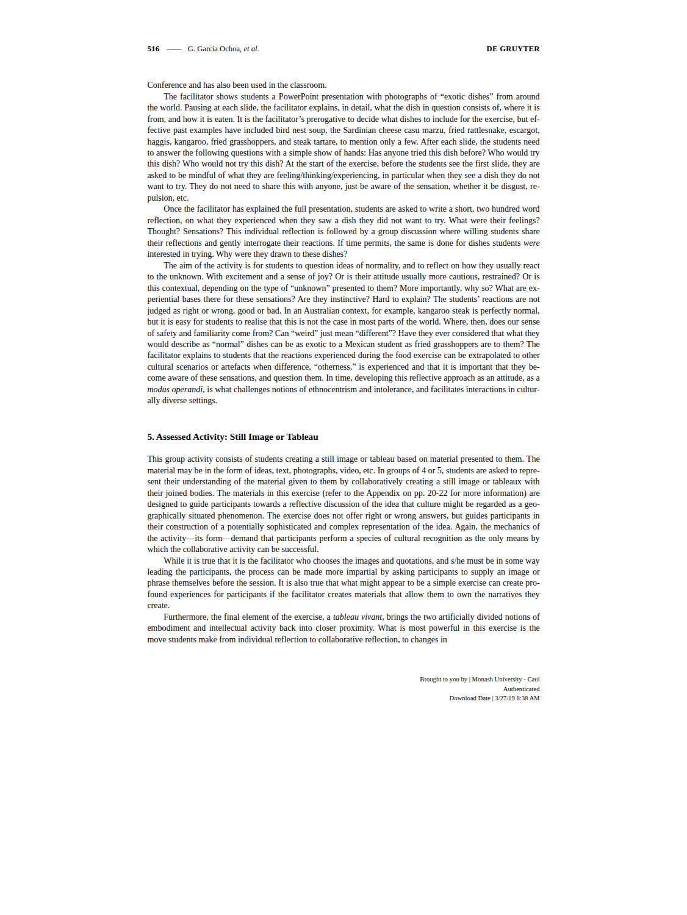516 —— G. García Ochoa, et al.
DE GRUYTER
Conference and has also been used in the classroom.
The facilitator shows students a PowerPoint presentation with photographs of “exotic dishes” from around the world. Pausing at each slide, the facilitator explains, in detail, what the dish in question consists of, where it is from, and how it is eaten. It is the facilitator’s prerogative to decide what dishes to include for the exercise, but effective past examples have included bird nest soup, the Sardinian cheese casu marzu, fried rattlesnake, escargot, haggis, kangaroo, fried grasshoppers, and steak tartare, to mention only a few. After each slide, the students need to answer the following questions with a simple show of hands: Has anyone tried this dish before? Who would try this dish? Who would not try this dish? At the start of the exercise, before the students see the first slide, they are asked to be mindful of what they are feeling/thinking/experiencing, in particular when they see a dish they do not want to try. They do not need to share this with anyone, just be aware of the sensation, whether it be disgust, repulsion, etc.
Once the facilitator has explained the full presentation, students are asked to write a short, two hundred word reflection, on what they experienced when they saw a dish they did not want to try. What were their feelings? Thought? Sensations? This individual reflection is followed by a group discussion where willing students share their reflections and gently interrogate their reactions. If time permits, the same is done for dishes students were interested in trying. Why were they drawn to these dishes?
The aim of the activity is for students to question ideas of normality, and to reflect on how they usually react to the unknown. With excitement and a sense of joy? Or is their attitude usually more cautious, restrained? Or is this contextual, depending on the type of “unknown” presented to them? More importantly, why so? What are experiential bases there for these sensations? Are they instinctive? Hard to explain? The students’ reactions are not judged as right or wrong, good or bad. In an Australian context, for example, kangaroo steak is perfectly normal, but it is easy for students to realise that this is not the case in most parts of the world. Where, then, does our sense of safety and familiarity come from? Can “weird” just mean “different”? Have they ever considered that what they would describe as “normal” dishes can be as exotic to a Mexican student as fried grasshoppers are to them? The facilitator explains to students that the reactions experienced during the food exercise can be extrapolated to other cultural scenarios or artefacts when difference, “otherness,” is experienced and that it is important that they become aware of these sensations, and question them. In time, developing this reflective approach as an attitude, as a modus operandi, is what challenges notions of ethnocentrism and intolerance, and facilitates interactions in culturally diverse settings.
5. Assessed Activity: Still Image or Tableau
This group activity consists of students creating a still image or tableau based on material presented to them. The material may be in the form of ideas, text, photographs, video, etc. In groups of 4 or 5, students are asked to represent their understanding of the material given to them by collaboratively creating a still image or tableaux with their joined bodies. The materials in this exercise (refer to the Appendix on pp. 20-22 for more information) are designed to guide participants towards a reflective discussion of the idea that culture might be regarded as a geographically situated phenomenon. The exercise does not offer right or wrong answers, but guides participants in their construction of a potentially sophisticated and complex representation of the idea. Again, the mechanics of the activity—its form—demand that participants perform a species of cultural recognition as the only means by which the collaborative activity can be successful.
While it is true that it is the facilitator who chooses the images and quotations, and s/he must be in some way leading the participants, the process can be made more impartial by asking participants to supply an image or phrase themselves before the session. It is also true that what might appear to be a simple exercise can create profound experiences for participants if the facilitator creates materials that allow them to own the narratives they create.
Furthermore, the final element of the exercise, a tableau vivant, brings the two artificially divided notions of embodiment and intellectual activity back into closer proximity. What is most powerful in this exercise is the move students make from individual reflection to collaborative reflection, to changes in
Brought to you by | Monash University - Caul
Authenticated
Download Date | 3/27/19 8:38 AM